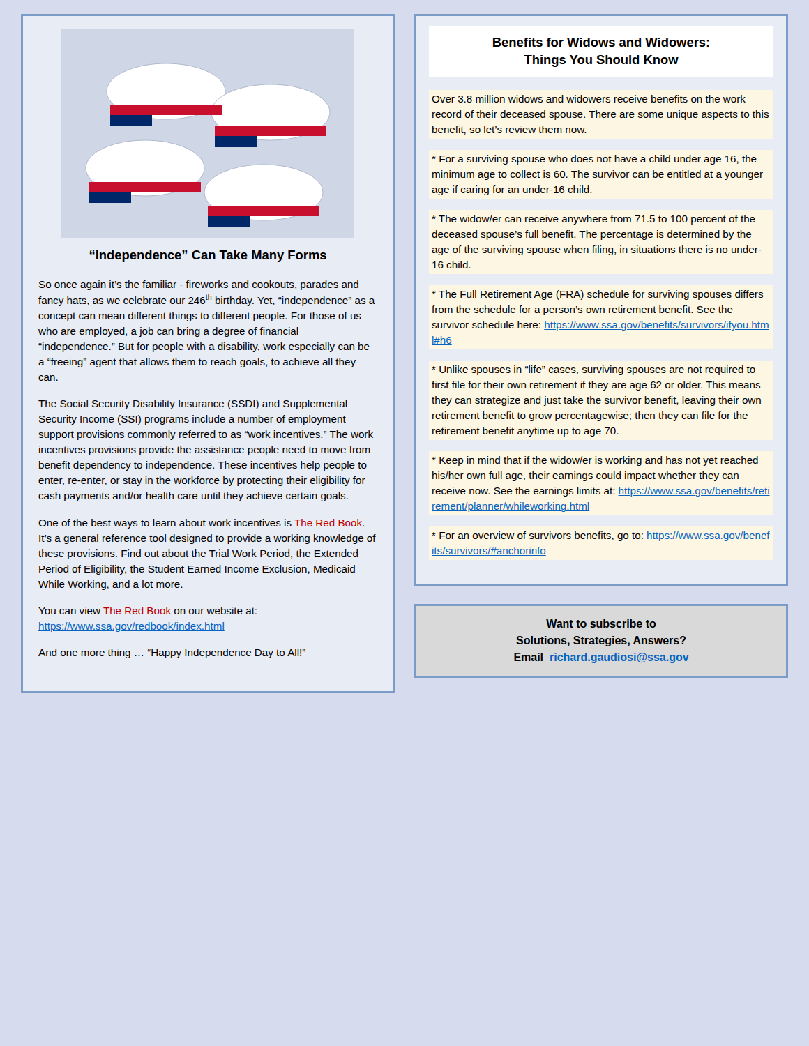“Independence” Can Take Many Forms
So once again it’s the familiar - fireworks and cookouts, parades and fancy hats, as we celebrate our 246th birthday. Yet, “independence” as a concept can mean different things to different people. For those of us who are employed, a job can bring a degree of financial “independence.” But for people with a disability, work especially can be a “freeing” agent that allows them to reach goals, to achieve all they can.
The Social Security Disability Insurance (SSDI) and Supplemental Security Income (SSI) programs include a number of employment support provisions commonly referred to as “work incentives.” The work incentives provisions provide the assistance people need to move from benefit dependency to independence. These incentives help people to enter, re-enter, or stay in the workforce by protecting their eligibility for cash payments and/or health care until they achieve certain goals.
One of the best ways to learn about work incentives is The Red Book. It’s a general reference tool designed to provide a working knowledge of these provisions. Find out about the Trial Work Period, the Extended Period of Eligibility, the Student Earned Income Exclusion, Medicaid While Working, and a lot more.
You can view The Red Book on our website at:
https://www.ssa.gov/redbook/index.html
And one more thing … “Happy Independence Day to All!”
Benefits for Widows and Widowers:
Things You Should Know
Over 3.8 million widows and widowers receive benefits on the work record of their deceased spouse. There are some unique aspects to this benefit, so let’s review them now.
* For a surviving spouse who does not have a child under age 16, the minimum age to collect is 60. The survivor can be entitled at a younger age if caring for an under-16 child.
* The widow/er can receive anywhere from 71.5 to 100 percent of the deceased spouse’s full benefit. The percentage is determined by the age of the surviving spouse when filing, in situations there is no under-16 child.
* The Full Retirement Age (FRA) schedule for surviving spouses differs from the schedule for a person’s own retirement benefit. See the survivor schedule here: https://www.ssa.gov/benefits/survivors/ifyou.html#h6
* Unlike spouses in “life” cases, surviving spouses are not required to first file for their own retirement if they are age 62 or older. This means they can strategize and just take the survivor benefit, leaving their own retirement benefit to grow percentagewise; then they can file for the retirement benefit anytime up to age 70.
* Keep in mind that if the widow/er is working and has not yet reached his/her own full age, their earnings could impact whether they can receive now. See the earnings limits at: https://www.ssa.gov/benefits/retirement/planner/whileworking.html
* For an overview of survivors benefits, go to: https://www.ssa.gov/benefits/survivors/#anchorinfo
Want to subscribe to
Solutions, Strategies, Answers?
Email richard.gaudiosi@ssa.gov